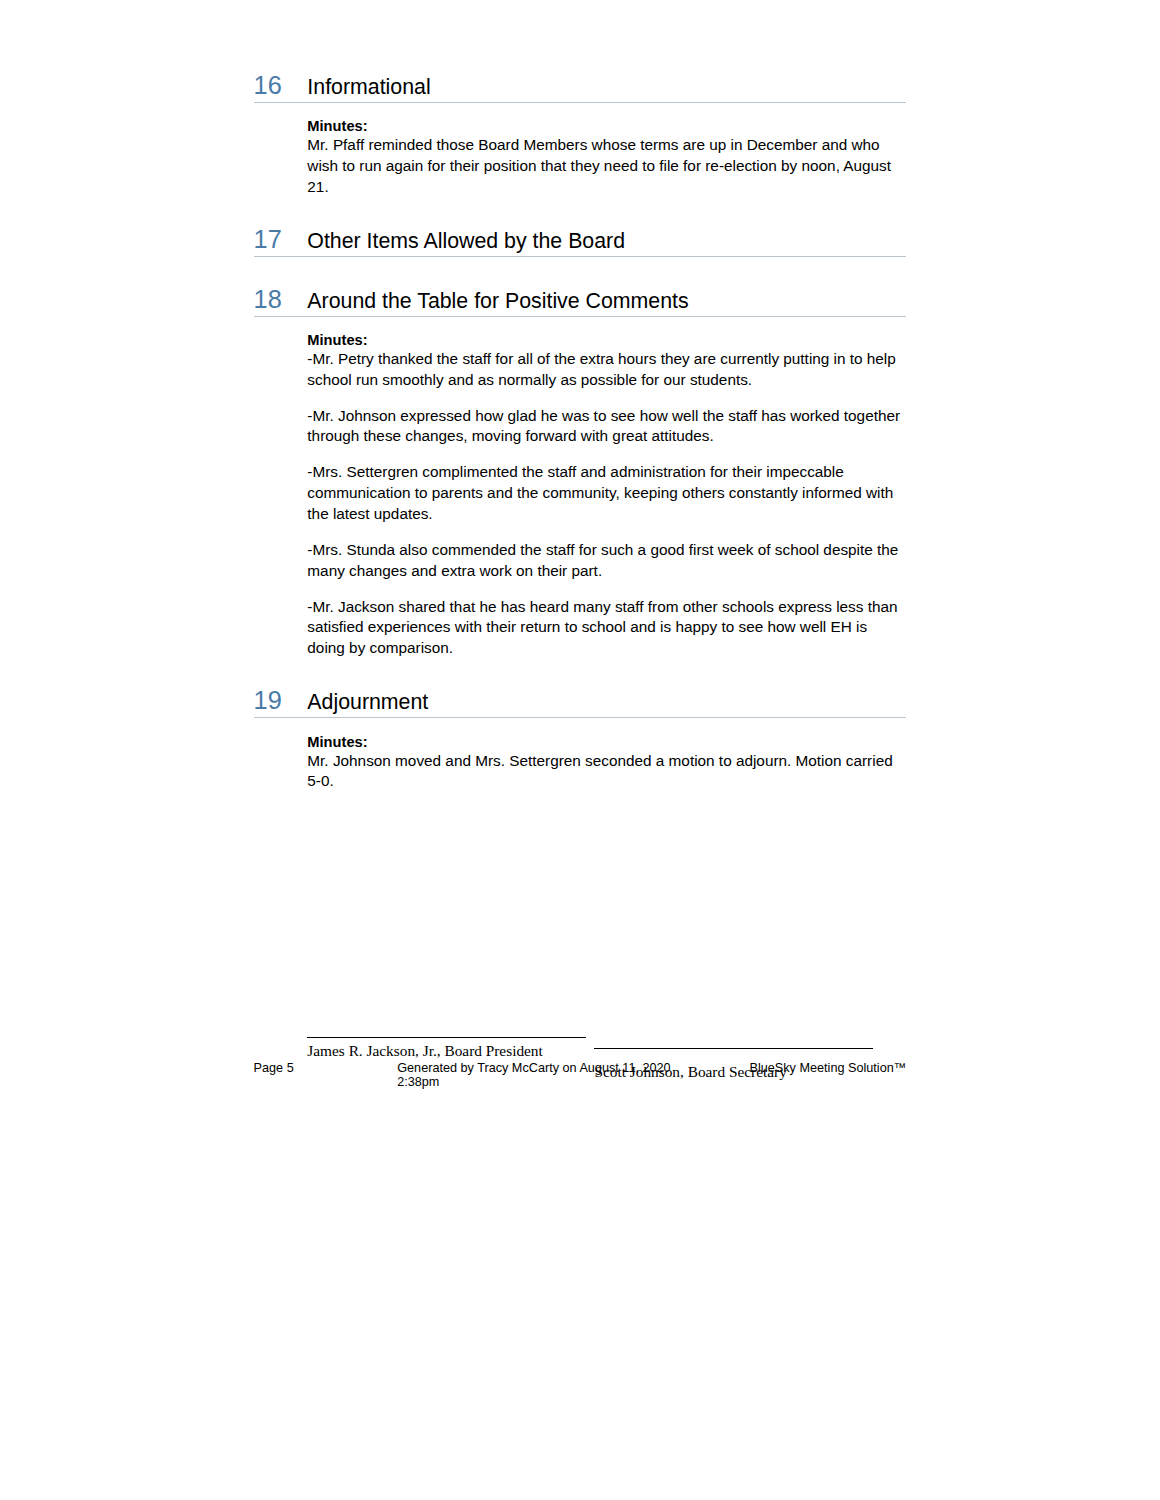16
Informational
Minutes:
Mr. Pfaff reminded those Board Members whose terms are up in December and who wish to run again for their position that they need to file for re-election by noon, August 21.
17
Other Items Allowed by the Board
18
Around the Table for Positive Comments
Minutes:
-Mr. Petry thanked the staff for all of the extra hours they are currently putting in to help school run smoothly and as normally as possible for our students.
-Mr. Johnson expressed how glad he was to see how well the staff has worked together through these changes, moving forward with great attitudes.
-Mrs. Settergren complimented the staff and administration for their impeccable communication to parents and the community, keeping others constantly informed with the latest updates.
-Mrs. Stunda also commended the staff for such a good first week of school despite the many changes and extra work on their part.
-Mr. Jackson shared that he has heard many staff from other schools express less than satisfied experiences with their return to school and is happy to see how well EH is doing by comparison.
19
Adjournment
Minutes:
Mr. Johnson moved and Mrs. Settergren seconded a motion to adjourn. Motion carried 5-0.
James R. Jackson, Jr., Board President
Scott Johnson, Board Secretary
Page 5
Generated by Tracy McCarty on August 11, 2020 2:38pm
BlueSky Meeting Solution™